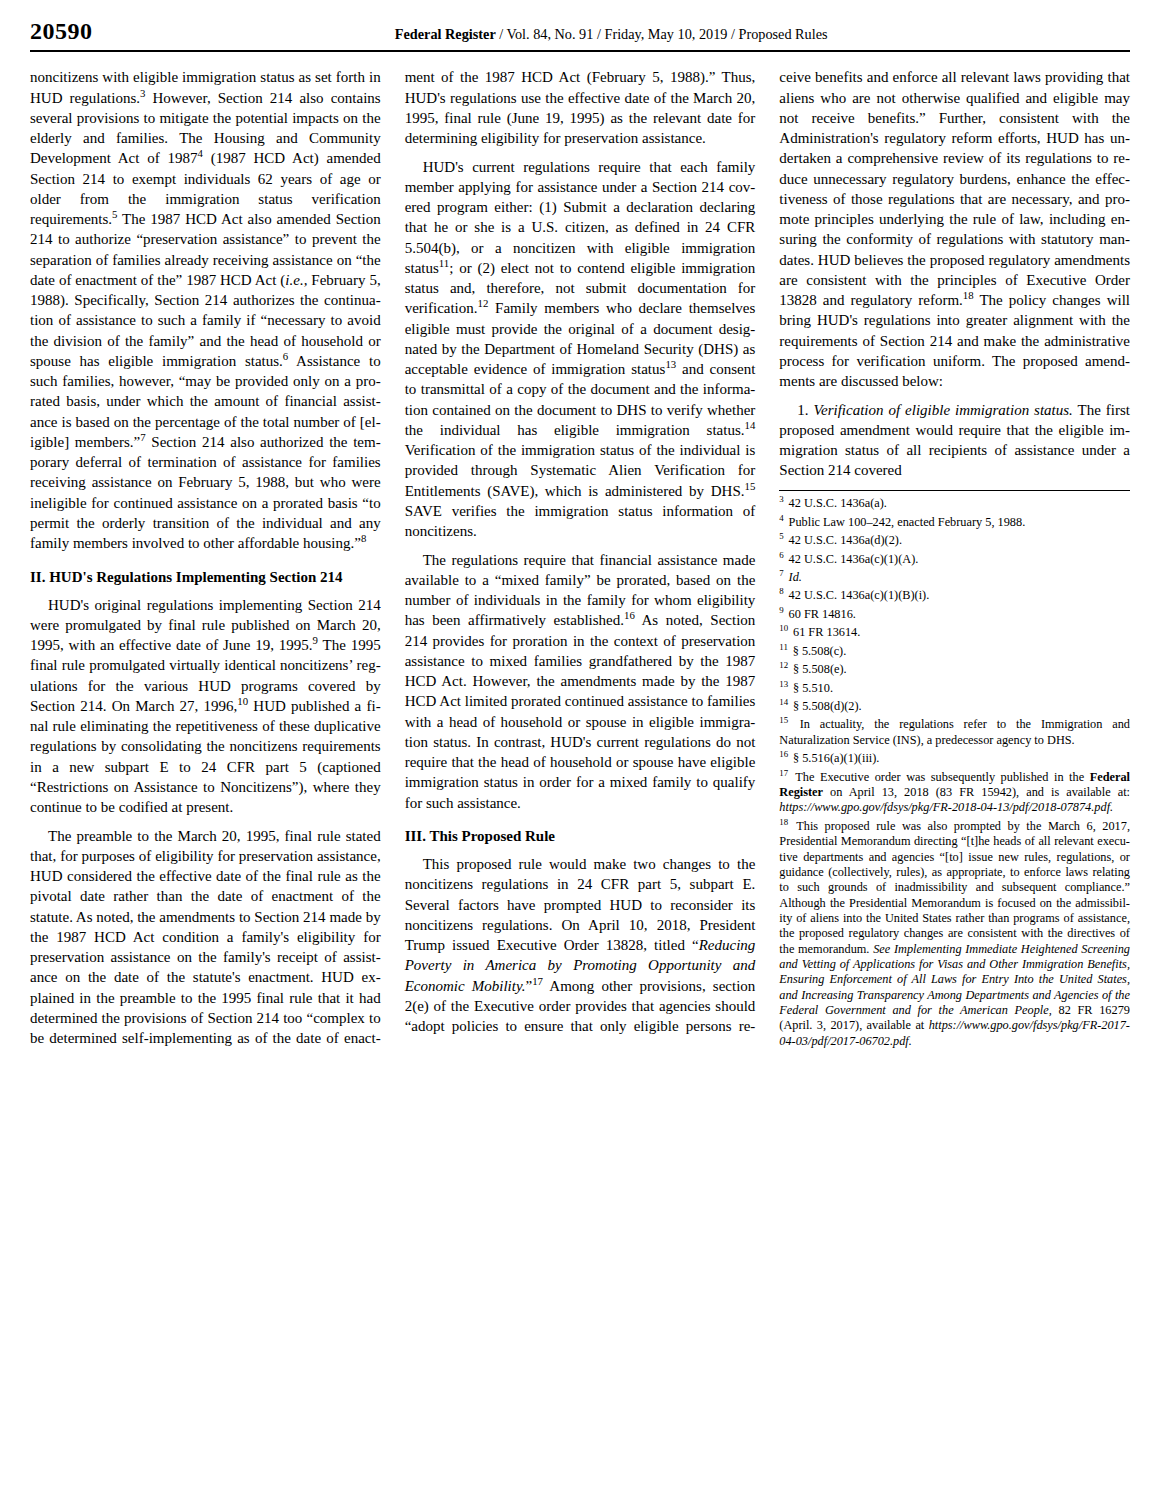20590
Federal Register / Vol. 84, No. 91 / Friday, May 10, 2019 / Proposed Rules
noncitizens with eligible immigration status as set forth in HUD regulations.3 However, Section 214 also contains several provisions to mitigate the potential impacts on the elderly and families. The Housing and Community Development Act of 19874 (1987 HCD Act) amended Section 214 to exempt individuals 62 years of age or older from the immigration status verification requirements.5 The 1987 HCD Act also amended Section 214 to authorize “preservation assistance” to prevent the separation of families already receiving assistance on “the date of enactment of the” 1987 HCD Act (i.e., February 5, 1988). Specifically, Section 214 authorizes the continuation of assistance to such a family if “necessary to avoid the division of the family” and the head of household or spouse has eligible immigration status.6 Assistance to such families, however, “may be provided only on a prorated basis, under which the amount of financial assistance is based on the percentage of the total number of [eligible] members.”7 Section 214 also authorized the temporary deferral of termination of assistance for families receiving assistance on February 5, 1988, but who were ineligible for continued assistance on a prorated basis “to permit the orderly transition of the individual and any family members involved to other affordable housing.”8
II. HUD's Regulations Implementing Section 214
HUD's original regulations implementing Section 214 were promulgated by final rule published on March 20, 1995, with an effective date of June 19, 1995.9 The 1995 final rule promulgated virtually identical noncitizens’ regulations for the various HUD programs covered by Section 214. On March 27, 1996,10 HUD published a final rule eliminating the repetitiveness of these duplicative regulations by consolidating the noncitizens requirements in a new subpart E to 24 CFR part 5 (captioned “Restrictions on Assistance to Noncitizens”), where they continue to be codified at present.
The preamble to the March 20, 1995, final rule stated that, for purposes of eligibility for preservation assistance, HUD considered the effective date of the final rule as the pivotal date rather than the date of enactment of the statute. As noted, the amendments to Section 214 made by the 1987 HCD Act condition a family's eligibility for preservation assistance on the family's receipt of assistance on the date of the statute's enactment. HUD explained in the preamble to the 1995 final rule that it had determined the provisions of Section 214 too “complex to be determined self-implementing as of the date of enactment of the 1987 HCD Act (February 5, 1988).” Thus, HUD's regulations use the effective date of the March 20, 1995, final rule (June 19, 1995) as the relevant date for determining eligibility for preservation assistance.
HUD's current regulations require that each family member applying for assistance under a Section 214 covered program either: (1) Submit a declaration declaring that he or she is a U.S. citizen, as defined in 24 CFR 5.504(b), or a noncitizen with eligible immigration status11; or (2) elect not to contend eligible immigration status and, therefore, not submit documentation for verification.12 Family members who declare themselves eligible must provide the original of a document designated by the Department of Homeland Security (DHS) as acceptable evidence of immigration status13 and consent to transmittal of a copy of the document and the information contained on the document to DHS to verify whether the individual has eligible immigration status.14 Verification of the immigration status of the individual is provided through Systematic Alien Verification for Entitlements (SAVE), which is administered by DHS.15 SAVE verifies the immigration status information of noncitizens.
The regulations require that financial assistance made available to a “mixed family” be prorated, based on the number of individuals in the family for whom eligibility has been affirmatively established.16 As noted, Section 214 provides for proration in the context of preservation assistance to mixed families grandfathered by the 1987 HCD Act. However, the amendments made by the 1987 HCD Act limited prorated continued assistance to families with a head of household or spouse in eligible immigration status. In contrast, HUD's current regulations do not require that the head of household or spouse have eligible immigration status in order for a mixed family to qualify for such assistance.
III. This Proposed Rule
This proposed rule would make two changes to the noncitizens regulations in 24 CFR part 5, subpart E. Several factors have prompted HUD to reconsider its noncitizens regulations. On April 10, 2018, President Trump issued Executive Order 13828, titled “Reducing Poverty in America by Promoting Opportunity and Economic Mobility.”17 Among other provisions, section 2(e) of the Executive order provides that agencies should “adopt policies to ensure that only eligible persons receive benefits and enforce all relevant laws providing that aliens who are not otherwise qualified and eligible may not receive benefits.” Further, consistent with the Administration's regulatory reform efforts, HUD has undertaken a comprehensive review of its regulations to reduce unnecessary regulatory burdens, enhance the effectiveness of those regulations that are necessary, and promote principles underlying the rule of law, including ensuring the conformity of regulations with statutory mandates. HUD believes the proposed regulatory amendments are consistent with the principles of Executive Order 13828 and regulatory reform.18 The policy changes will bring HUD's regulations into greater alignment with the requirements of Section 214 and make the administrative process for verification uniform. The proposed amendments are discussed below:
1. Verification of eligible immigration status. The first proposed amendment would require that the eligible immigration status of all recipients of assistance under a Section 214 covered
3 42 U.S.C. 1436a(a).
4 Public Law 100–242, enacted February 5, 1988.
5 42 U.S.C. 1436a(d)(2).
6 42 U.S.C. 1436a(c)(1)(A).
7 Id.
8 42 U.S.C. 1436a(c)(1)(B)(i).
9 60 FR 14816.
10 61 FR 13614.
11 § 5.508(c).
12 § 5.508(e).
13 § 5.510.
14 § 5.508(d)(2).
15 In actuality, the regulations refer to the Immigration and Naturalization Service (INS), a predecessor agency to DHS.
16 § 5.516(a)(1)(iii).
17 The Executive order was subsequently published in the Federal Register on April 13, 2018 (83 FR 15942), and is available at: https://www.gpo.gov/fdsys/pkg/FR-2018-04-13/pdf/2018-07874.pdf.
18 This proposed rule was also prompted by the March 6, 2017, Presidential Memorandum directing “[t]he heads of all relevant executive departments and agencies “[to] issue new rules, regulations, or guidance (collectively, rules), as appropriate, to enforce laws relating to such grounds of inadmissibility and subsequent compliance.” Although the Presidential Memorandum is focused on the admissibility of aliens into the United States rather than programs of assistance, the proposed regulatory changes are consistent with the directives of the memorandum. See Implementing Immediate Heightened Screening and Vetting of Applications for Visas and Other Immigration Benefits, Ensuring Enforcement of All Laws for Entry Into the United States, and Increasing Transparency Among Departments and Agencies of the Federal Government and for the American People, 82 FR 16279 (April. 3, 2017), available at https://www.gpo.gov/fdsys/pkg/FR-2017-04-03/pdf/2017-06702.pdf.